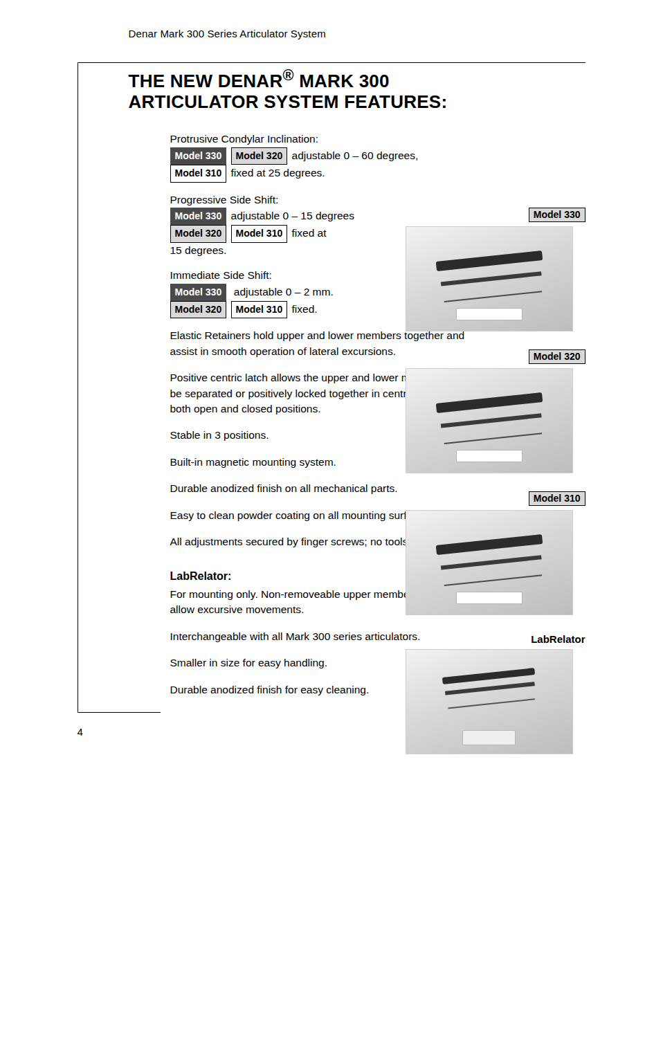Denar Mark 300 Series Articulator System
The New Denar® Mark 300
Articulator System Features:
Protrusive Condylar Inclination:
Model 330 Model 320 adjustable 0 – 60 degrees,
Model 310 fixed at 25 degrees.
Progressive Side Shift:
Model 330 adjustable 0 – 15 degrees
Model 320 Model 310 fixed at
15 degrees.
Immediate Side Shift:
Model 330 adjustable 0 – 2 mm.
Model 320 Model 310 fixed.
Elastic Retainers hold upper and lower members together and assist in smooth operation of lateral excursions.
Positive centric latch allows the upper and lower members to be separated or positively locked together in centric relation in both open and closed positions.
Stable in 3 positions.
Built-in magnetic mounting system.
Durable anodized finish on all mechanical parts.
Easy to clean powder coating on all mounting surfaces.
All adjustments secured by finger screws; no tools needed.
LabRelator:
For mounting only. Non-removeable upper member does not allow excursive movements.
Interchangeable with all Mark 300 series articulators.
Smaller in size for easy handling.
Durable anodized finish for easy cleaning.
Model 330
Model 320
Model 310
LabRelator
4